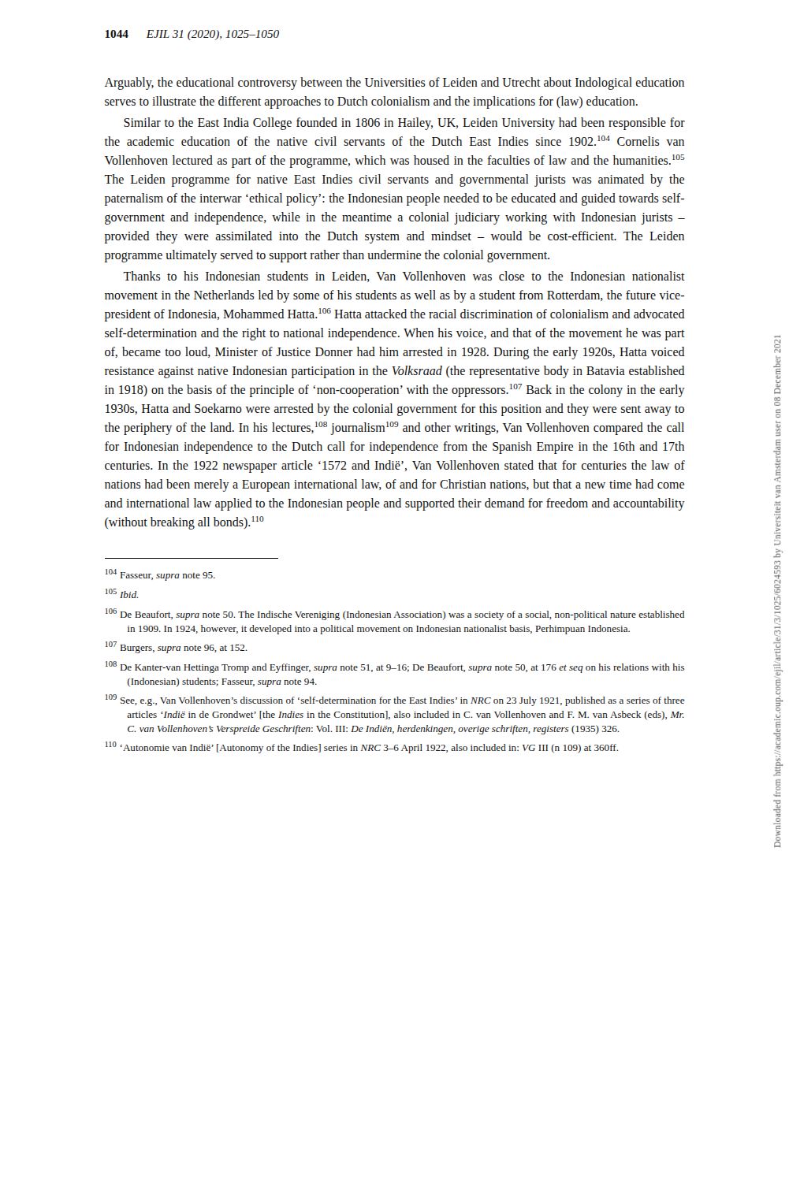Downloaded from https://academic.oup.com/ejil/article/31/3/1025/6024593 by Universiteit van Amsterdam user on 08 December 2021
1044 EJIL 31 (2020), 1025–1050
Arguably, the educational controversy between the Universities of Leiden and Utrecht about Indological education serves to illustrate the different approaches to Dutch colonialism and the implications for (law) education.
Similar to the East India College founded in 1806 in Hailey, UK, Leiden University had been responsible for the academic education of the native civil servants of the Dutch East Indies since 1902.104 Cornelis van Vollenhoven lectured as part of the programme, which was housed in the faculties of law and the humanities.105 The Leiden programme for native East Indies civil servants and governmental jurists was animated by the paternalism of the interwar ‘ethical policy’: the Indonesian people needed to be educated and guided towards self-government and independence, while in the meantime a colonial judiciary working with Indonesian jurists – provided they were assimilated into the Dutch system and mindset – would be cost-efficient. The Leiden programme ultimately served to support rather than undermine the colonial government.
Thanks to his Indonesian students in Leiden, Van Vollenhoven was close to the Indonesian nationalist movement in the Netherlands led by some of his students as well as by a student from Rotterdam, the future vice-president of Indonesia, Mohammed Hatta.106 Hatta attacked the racial discrimination of colonialism and advocated self-determination and the right to national independence. When his voice, and that of the movement he was part of, became too loud, Minister of Justice Donner had him arrested in 1928. During the early 1920s, Hatta voiced resistance against native Indonesian participation in the Volksraad (the representative body in Batavia established in 1918) on the basis of the principle of ‘non-cooperation’ with the oppressors.107 Back in the colony in the early 1930s, Hatta and Soekarno were arrested by the colonial government for this position and they were sent away to the periphery of the land. In his lectures,108 journalism109 and other writings, Van Vollenhoven compared the call for Indonesian independence to the Dutch call for independence from the Spanish Empire in the 16th and 17th centuries. In the 1922 newspaper article ‘1572 and Indië’, Van Vollenhoven stated that for centuries the law of nations had been merely a European international law, of and for Christian nations, but that a new time had come and international law applied to the Indonesian people and supported their demand for freedom and accountability (without breaking all bonds).110
104 Fasseur, supra note 95.
105 Ibid.
106 De Beaufort, supra note 50. The Indische Vereniging (Indonesian Association) was a society of a social, non-political nature established in 1909. In 1924, however, it developed into a political movement on Indonesian nationalist basis, Perhimpuan Indonesia.
107 Burgers, supra note 96, at 152.
108 De Kanter-van Hettinga Tromp and Eyffinger, supra note 51, at 9–16; De Beaufort, supra note 50, at 176 et seq on his relations with his (Indonesian) students; Fasseur, supra note 94.
109 See, e.g., Van Vollenhoven’s discussion of ‘self-determination for the East Indies’ in NRC on 23 July 1921, published as a series of three articles ‘Indië in de Grondwet’ [the Indies in the Constitution], also included in C. van Vollenhoven and F. M. van Asbeck (eds), Mr. C. van Vollenhoven’s Verspreide Geschriften: Vol. III: De Indiën, herdenkingen, overige schriften, registers (1935) 326.
110‘Autonomie van Indië’ [Autonomy of the Indies] series in NRC 3–6 April 1922, also included in: VG III (n 109) at 360ff.